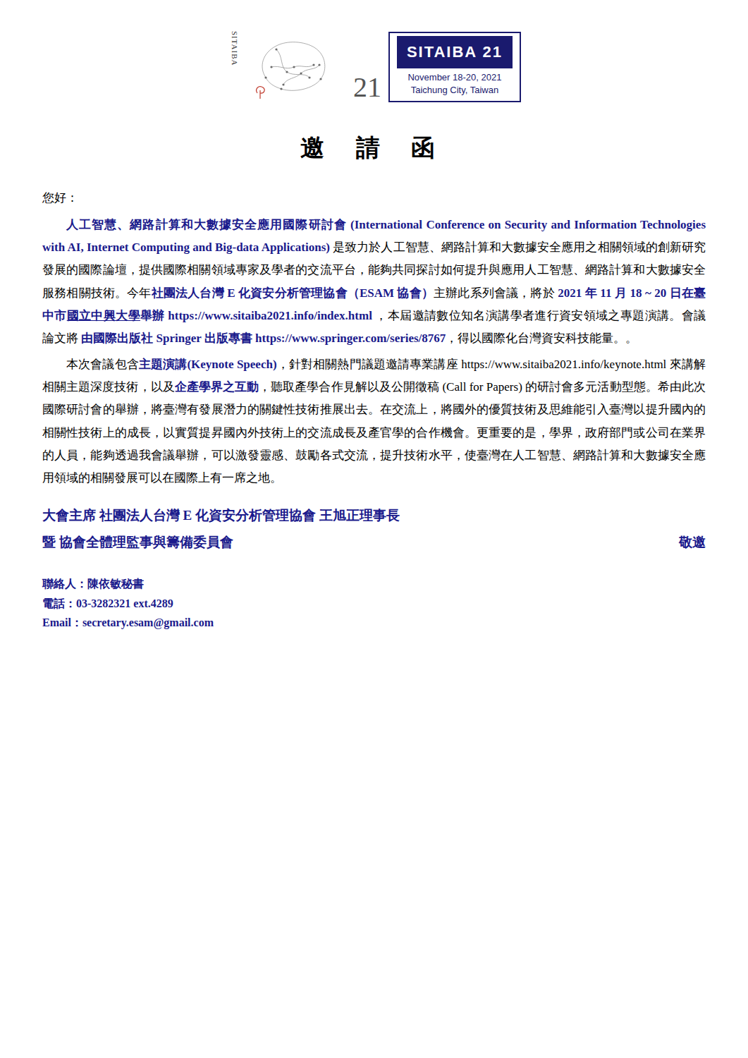SITAIBA
21
SITAIBA 21
November 18-20, 2021
Taichung City, Taiwan
邀 請 函
您好：
人工智慧、網路計算和大數據安全應用國際研討會 (International Conference on Security and Information Technologies with AI, Internet Computing and Big-data Applications) 是致力於人工智慧、網路計算和大數據安全應用之相關領域的創新研究發展的國際論壇，提供國際相關領域專家及學者的交流平台，能夠共同探討如何提升與應用人工智慧、網路計算和大數據安全服務相關技術。今年社團法人台灣 E 化資安分析管理協會（ESAM 協會）主辦此系列會議，將於 2021 年 11 月 18 ~ 20 日在臺中市國立中興大學舉辦 https://www.sitaiba2021.info/index.html ，本屆邀請數位知名演講學者進行資安領域之專題演講。會議論文將 由國際出版社 Springer 出版專書 https://www.springer.com/series/8767，得以國際化台灣資安科技能量。。
本次會議包含主題演講(Keynote Speech)，針對相關熱門議題邀請專業講座 https://www.sitaiba2021.info/keynote.html 來講解相關主題深度技術，以及企產學界之互動，聽取產學合作見解以及公開徵稿 (Call for Papers) 的研討會多元活動型態。希由此次國際研討會的舉辦，將臺灣有發展潛力的關鍵性技術推展出去。在交流上，將國外的優質技術及思維能引入臺灣以提升國內的相關性技術上的成長，以實質提昇國內外技術上的交流成長及產官學的合作機會。更重要的是，學界，政府部門或公司在業界的人員，能夠透過我會議舉辦，可以激發靈感、鼓勵各式交流，提升技術水平，使臺灣在人工智慧、網路計算和大數據安全應用領域的相關發展可以在國際上有一席之地。
大會主席 社團法人台灣 E 化資安分析管理協會 王旭正理事長
暨 協會全體理監事與籌備委員會 敬邀
聯絡人：陳依敏秘書
電話：03-3282321 ext.4289
Email：secretary.esam@gmail.com